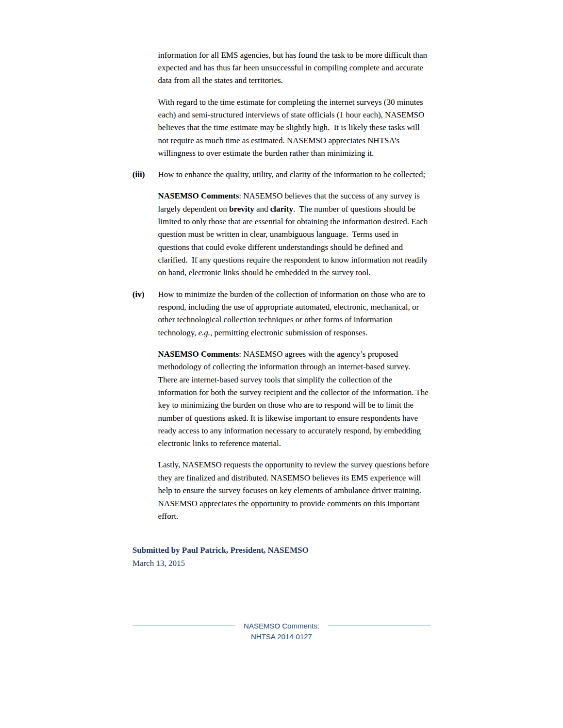information for all EMS agencies, but has found the task to be more difficult than expected and has thus far been unsuccessful in compiling complete and accurate data from all the states and territories.
With regard to the time estimate for completing the internet surveys (30 minutes each) and semi-structured interviews of state officials (1 hour each), NASEMSO believes that the time estimate may be slightly high. It is likely these tasks will not require as much time as estimated. NASEMSO appreciates NHTSA’s willingness to over estimate the burden rather than minimizing it.
(iii)
How to enhance the quality, utility, and clarity of the information to be collected;
NASEMSO Comments: NASEMSO believes that the success of any survey is largely dependent on brevity and clarity. The number of questions should be limited to only those that are essential for obtaining the information desired. Each question must be written in clear, unambiguous language. Terms used in questions that could evoke different understandings should be defined and clarified. If any questions require the respondent to know information not readily on hand, electronic links should be embedded in the survey tool.
(iv)
How to minimize the burden of the collection of information on those who are to respond, including the use of appropriate automated, electronic, mechanical, or other technological collection techniques or other forms of information technology, e.g., permitting electronic submission of responses.
NASEMSO Comments: NASEMSO agrees with the agency’s proposed methodology of collecting the information through an internet-based survey. There are internet-based survey tools that simplify the collection of the information for both the survey recipient and the collector of the information. The key to minimizing the burden on those who are to respond will be to limit the number of questions asked. It is likewise important to ensure respondents have ready access to any information necessary to accurately respond, by embedding electronic links to reference material.
Lastly, NASEMSO requests the opportunity to review the survey questions before they are finalized and distributed. NASEMSO believes its EMS experience will help to ensure the survey focuses on key elements of ambulance driver training. NASEMSO appreciates the opportunity to provide comments on this important effort.
Submitted by Paul Patrick, President, NASEMSO
March 13, 2015
NASEMSO Comments:
NHTSA 2014-0127